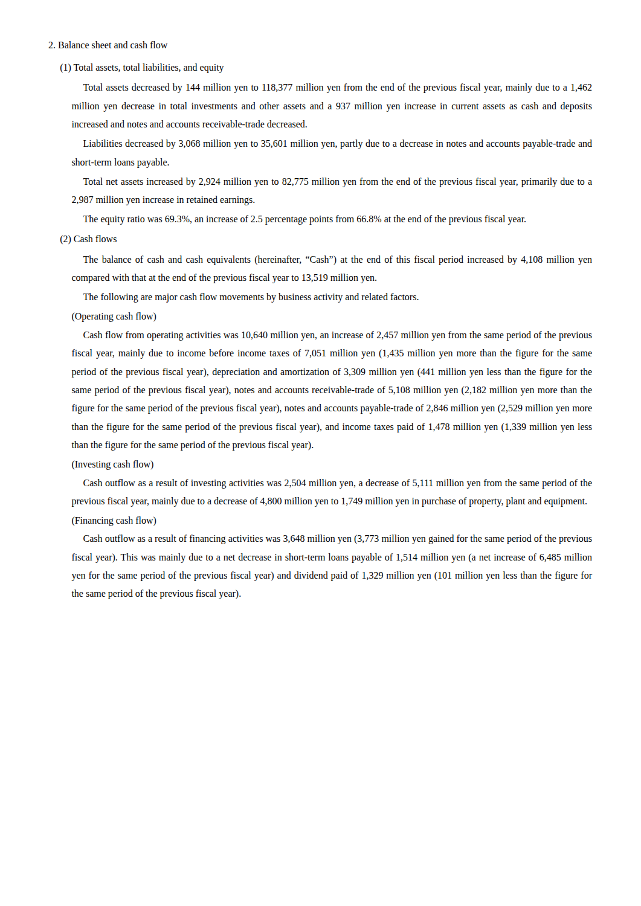2. Balance sheet and cash flow
(1) Total assets, total liabilities, and equity
Total assets decreased by 144 million yen to 118,377 million yen from the end of the previous fiscal year, mainly due to a 1,462 million yen decrease in total investments and other assets and a 937 million yen increase in current assets as cash and deposits increased and notes and accounts receivable-trade decreased.
Liabilities decreased by 3,068 million yen to 35,601 million yen, partly due to a decrease in notes and accounts payable-trade and short-term loans payable.
Total net assets increased by 2,924 million yen to 82,775 million yen from the end of the previous fiscal year, primarily due to a 2,987 million yen increase in retained earnings.
The equity ratio was 69.3%, an increase of 2.5 percentage points from 66.8% at the end of the previous fiscal year.
(2) Cash flows
The balance of cash and cash equivalents (hereinafter, “Cash”) at the end of this fiscal period increased by 4,108 million yen compared with that at the end of the previous fiscal year to 13,519 million yen.
The following are major cash flow movements by business activity and related factors.
(Operating cash flow)
Cash flow from operating activities was 10,640 million yen, an increase of 2,457 million yen from the same period of the previous fiscal year, mainly due to income before income taxes of 7,051 million yen (1,435 million yen more than the figure for the same period of the previous fiscal year), depreciation and amortization of 3,309 million yen (441 million yen less than the figure for the same period of the previous fiscal year), notes and accounts receivable-trade of 5,108 million yen (2,182 million yen more than the figure for the same period of the previous fiscal year), notes and accounts payable-trade of 2,846 million yen (2,529 million yen more than the figure for the same period of the previous fiscal year), and income taxes paid of 1,478 million yen (1,339 million yen less than the figure for the same period of the previous fiscal year).
(Investing cash flow)
Cash outflow as a result of investing activities was 2,504 million yen, a decrease of 5,111 million yen from the same period of the previous fiscal year, mainly due to a decrease of 4,800 million yen to 1,749 million yen in purchase of property, plant and equipment.
(Financing cash flow)
Cash outflow as a result of financing activities was 3,648 million yen (3,773 million yen gained for the same period of the previous fiscal year). This was mainly due to a net decrease in short-term loans payable of 1,514 million yen (a net increase of 6,485 million yen for the same period of the previous fiscal year) and dividend paid of 1,329 million yen (101 million yen less than the figure for the same period of the previous fiscal year).